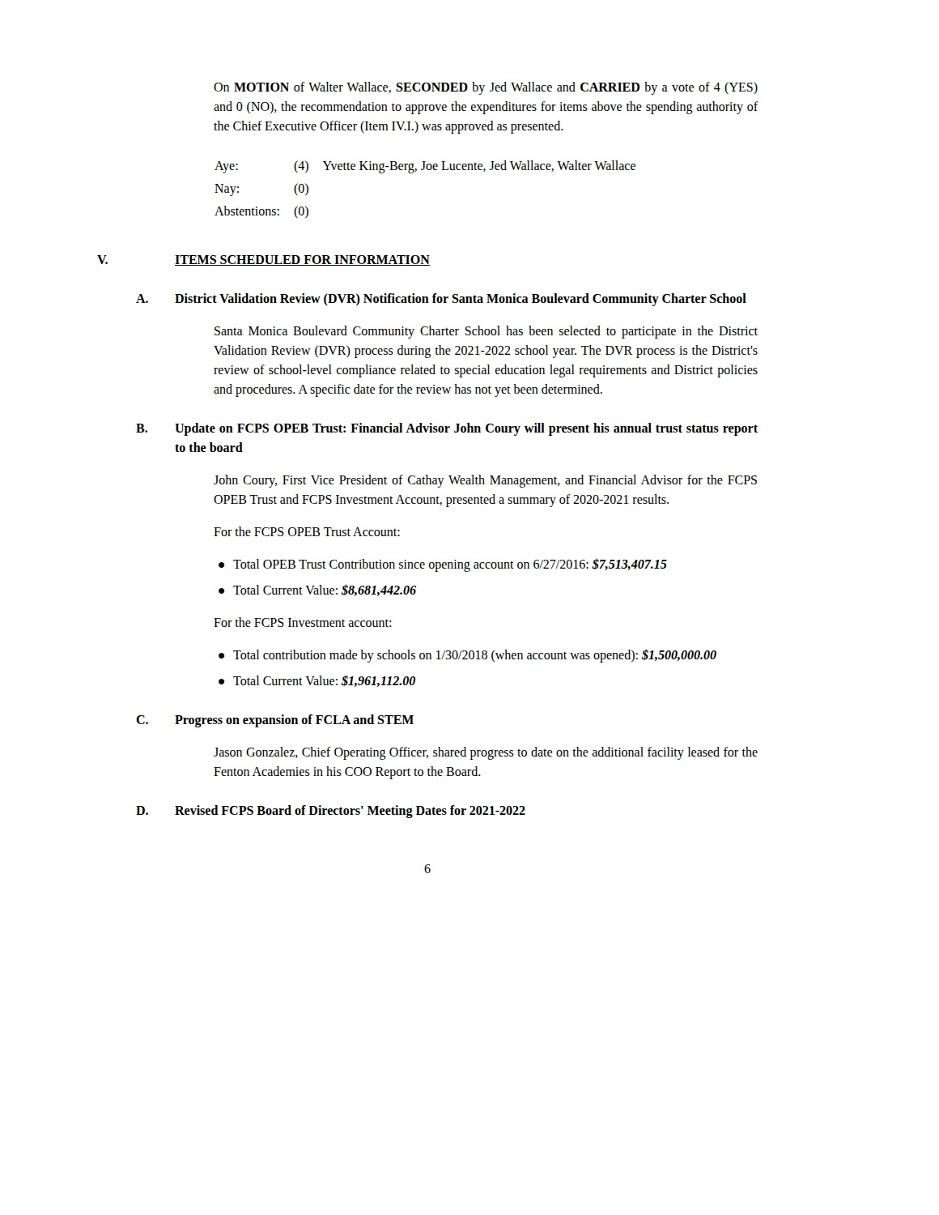On MOTION of Walter Wallace, SECONDED by Jed Wallace and CARRIED by a vote of 4 (YES) and 0 (NO), the recommendation to approve the expenditures for items above the spending authority of the Chief Executive Officer (Item IV.I.) was approved as presented.
| Aye: | (4) | Yvette King-Berg, Joe Lucente, Jed Wallace, Walter Wallace |
| Nay: | (0) | |
| Abstentions: | (0) | |
V. ITEMS SCHEDULED FOR INFORMATION
A.
District Validation Review (DVR) Notification for Santa Monica Boulevard Community Charter School
Santa Monica Boulevard Community Charter School has been selected to participate in the District Validation Review (DVR) process during the 2021-2022 school year. The DVR process is the District's review of school-level compliance related to special education legal requirements and District policies and procedures. A specific date for the review has not yet been determined.
B.
Update on FCPS OPEB Trust: Financial Advisor John Coury will present his annual trust status report to the board
John Coury, First Vice President of Cathay Wealth Management, and Financial Advisor for the FCPS OPEB Trust and FCPS Investment Account, presented a summary of 2020-2021 results.
For the FCPS OPEB Trust Account:
Total OPEB Trust Contribution since opening account on 6/27/2016: $7,513,407.15
Total Current Value: $8,681,442.06
For the FCPS Investment account:
Total contribution made by schools on 1/30/2018 (when account was opened): $1,500,000.00
Total Current Value: $1,961,112.00
C.
Progress on expansion of FCLA and STEM
Jason Gonzalez, Chief Operating Officer, shared progress to date on the additional facility leased for the Fenton Academies in his COO Report to the Board.
D.
Revised FCPS Board of Directors' Meeting Dates for 2021-2022
6